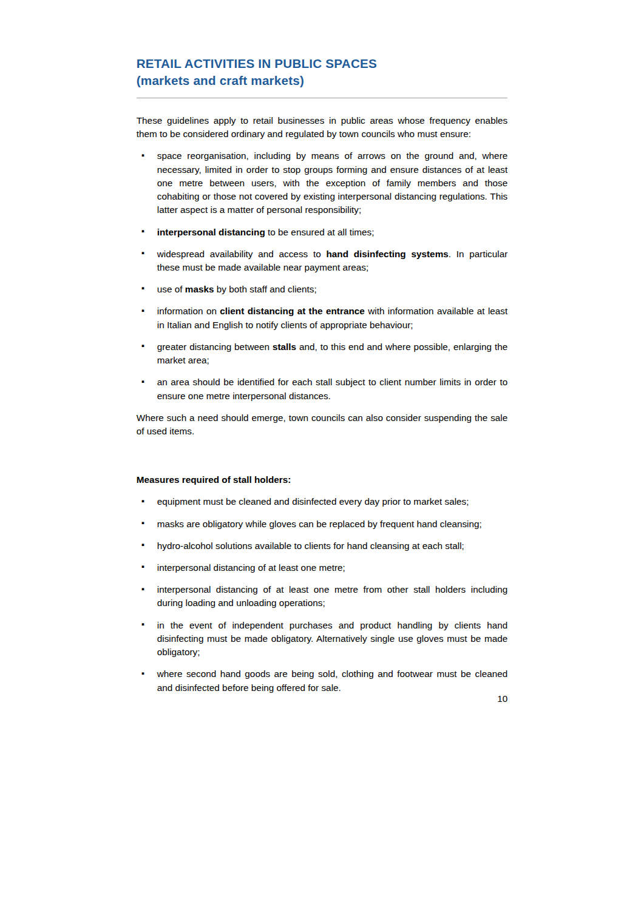RETAIL ACTIVITIES IN PUBLIC SPACES (markets and craft markets)
These guidelines apply to retail businesses in public areas whose frequency enables them to be considered ordinary and regulated by town councils who must ensure:
space reorganisation, including by means of arrows on the ground and, where necessary, limited in order to stop groups forming and ensure distances of at least one metre between users, with the exception of family members and those cohabiting or those not covered by existing interpersonal distancing regulations. This latter aspect is a matter of personal responsibility;
interpersonal distancing to be ensured at all times;
widespread availability and access to hand disinfecting systems. In particular these must be made available near payment areas;
use of masks by both staff and clients;
information on client distancing at the entrance with information available at least in Italian and English to notify clients of appropriate behaviour;
greater distancing between stalls and, to this end and where possible, enlarging the market area;
an area should be identified for each stall subject to client number limits in order to ensure one metre interpersonal distances.
Where such a need should emerge, town councils can also consider suspending the sale of used items.
Measures required of stall holders:
equipment must be cleaned and disinfected every day prior to market sales;
masks are obligatory while gloves can be replaced by frequent hand cleansing;
hydro-alcohol solutions available to clients for hand cleansing at each stall;
interpersonal distancing of at least one metre;
interpersonal distancing of at least one metre from other stall holders including during loading and unloading operations;
in the event of independent purchases and product handling by clients hand disinfecting must be made obligatory. Alternatively single use gloves must be made obligatory;
where second hand goods are being sold, clothing and footwear must be cleaned and disinfected before being offered for sale.
10